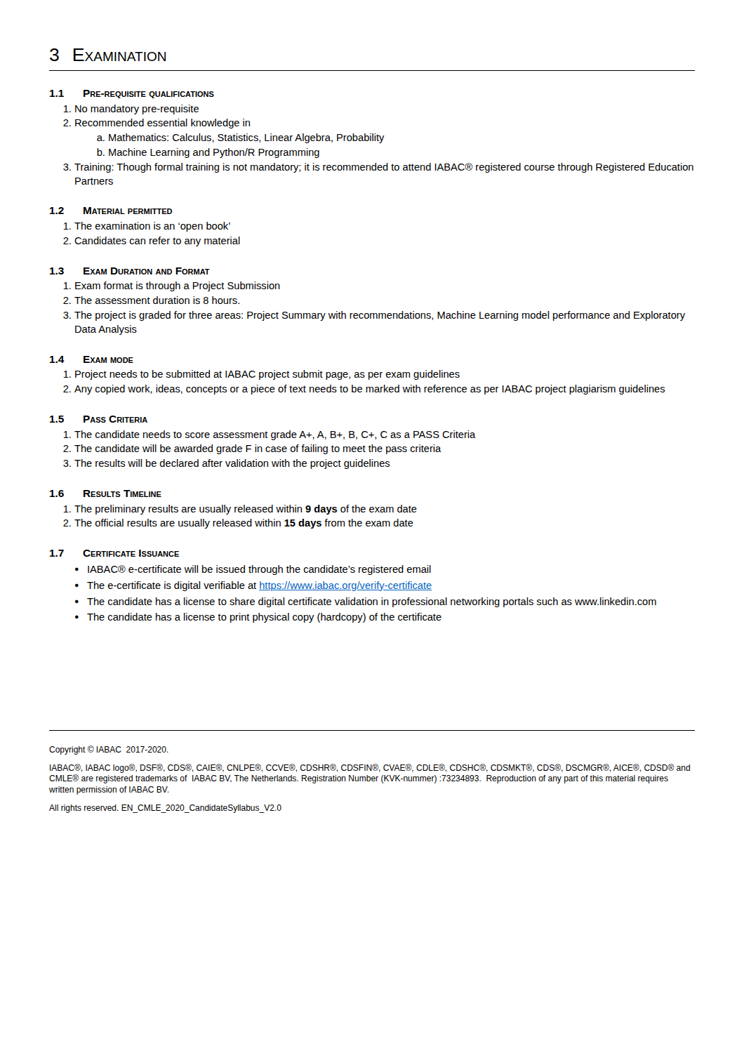3 Examination
1.1 Pre-requisite qualifications
No mandatory pre-requisite
Recommended essential knowledge in
Mathematics: Calculus, Statistics, Linear Algebra, Probability
Machine Learning and Python/R Programming
Training: Though formal training is not mandatory; it is recommended to attend IABAC® registered course through Registered Education Partners
1.2 Material permitted
The examination is an ‘open book’
Candidates can refer to any material
1.3 Exam Duration and Format
Exam format is through a Project Submission
The assessment duration is 8 hours.
The project is graded for three areas: Project Summary with recommendations, Machine Learning model performance and Exploratory Data Analysis
1.4 Exam mode
Project needs to be submitted at IABAC project submit page, as per exam guidelines
Any copied work, ideas, concepts or a piece of text needs to be marked with reference as per IABAC project plagiarism guidelines
1.5 Pass Criteria
The candidate needs to score assessment grade A+, A, B+, B, C+, C as a PASS Criteria
The candidate will be awarded grade F in case of failing to meet the pass criteria
The results will be declared after validation with the project guidelines
1.6 Results Timeline
The preliminary results are usually released within 9 days of the exam date
The official results are usually released within 15 days from the exam date
1.7 Certificate Issuance
IABAC® e-certificate will be issued through the candidate’s registered email
The e-certificate is digital verifiable at https://www.iabac.org/verify-certificate
The candidate has a license to share digital certificate validation in professional networking portals such as www.linkedin.com
The candidate has a license to print physical copy (hardcopy) of the certificate
Copyright © IABAC 2017-2020.
IABAC®, IABAC logo®, DSF®, CDS®, CAIE®, CNLPE®, CCVE®, CDSHR®, CDSFIN®, CVAE®, CDLE®, CDSHC®, CDSMKT®, CDS®, DSCMGR®, AICE®, CDSD® and CMLE® are registered trademarks of IABAC BV, The Netherlands. Registration Number (KVK-nummer) :73234893. Reproduction of any part of this material requires written permission of IABAC BV.
All rights reserved. EN_CMLE_2020_CandidateSyllabus_V2.0